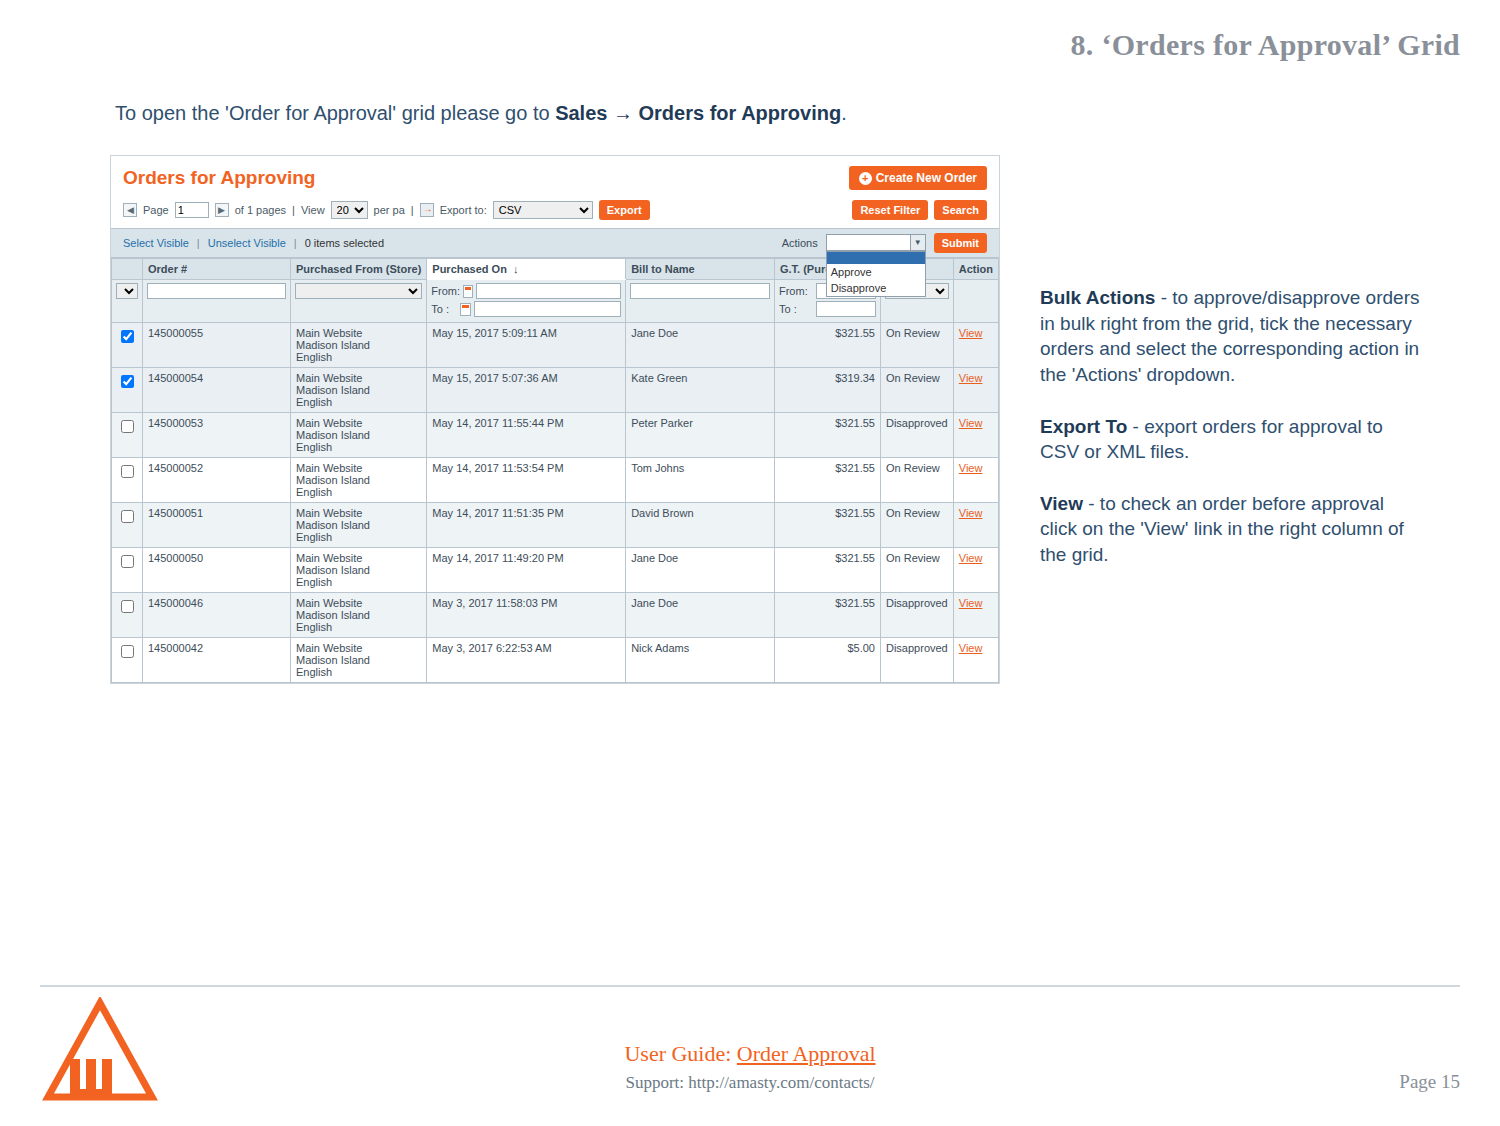8. ‘Orders for Approval’ Grid
To open the 'Order for Approval' grid please go to Sales → Orders for Approving.
Orders for Approving
+Create New Order
◀ Page ▶ of 1 pages | View 20 per pa | Export to: CSV Export Reset Filter Search
Select Visible | Unselect Visible | 0 items selected Actions ▼
Approve
Disapprove
Submit
| | Order # | Purchased From (Store) | Purchased On ↓ | Bill to Name | G.T. (Purchase | | Action |
| --- | --- | --- | --- | --- | --- | --- | --- |
| Any | | | From: To : | | From: To : | | |
| | 145000055 | Main Website Madison Island English | May 15, 2017 5:09:11 AM | Jane Doe | $321.55 | On Review | View |
| | 145000054 | Main Website Madison Island English | May 15, 2017 5:07:36 AM | Kate Green | $319.34 | On Review | View |
| | 145000053 | Main Website Madison Island English | May 14, 2017 11:55:44 PM | Peter Parker | $321.55 | Disapproved | View |
| | 145000052 | Main Website Madison Island English | May 14, 2017 11:53:54 PM | Tom Johns | $321.55 | On Review | View |
| | 145000051 | Main Website Madison Island English | May 14, 2017 11:51:35 PM | David Brown | $321.55 | On Review | View |
| | 145000050 | Main Website Madison Island English | May 14, 2017 11:49:20 PM | Jane Doe | $321.55 | On Review | View |
| | 145000046 | Main Website Madison Island English | May 3, 2017 11:58:03 PM | Jane Doe | $321.55 | Disapproved | View |
| | 145000042 | Main Website Madison Island English | May 3, 2017 6:22:53 AM | Nick Adams | $5.00 | Disapproved | View |
Bulk Actions - to approve/disapprove orders in bulk right from the grid, tick the necessary orders and select the corresponding action in the 'Actions' dropdown.
Export To - export orders for approval to CSV or XML files.
View - to check an order before approval click on the 'View' link in the right column of the grid.
User Guide: Order Approval
Support: http://amasty.com/contacts/
Page 15